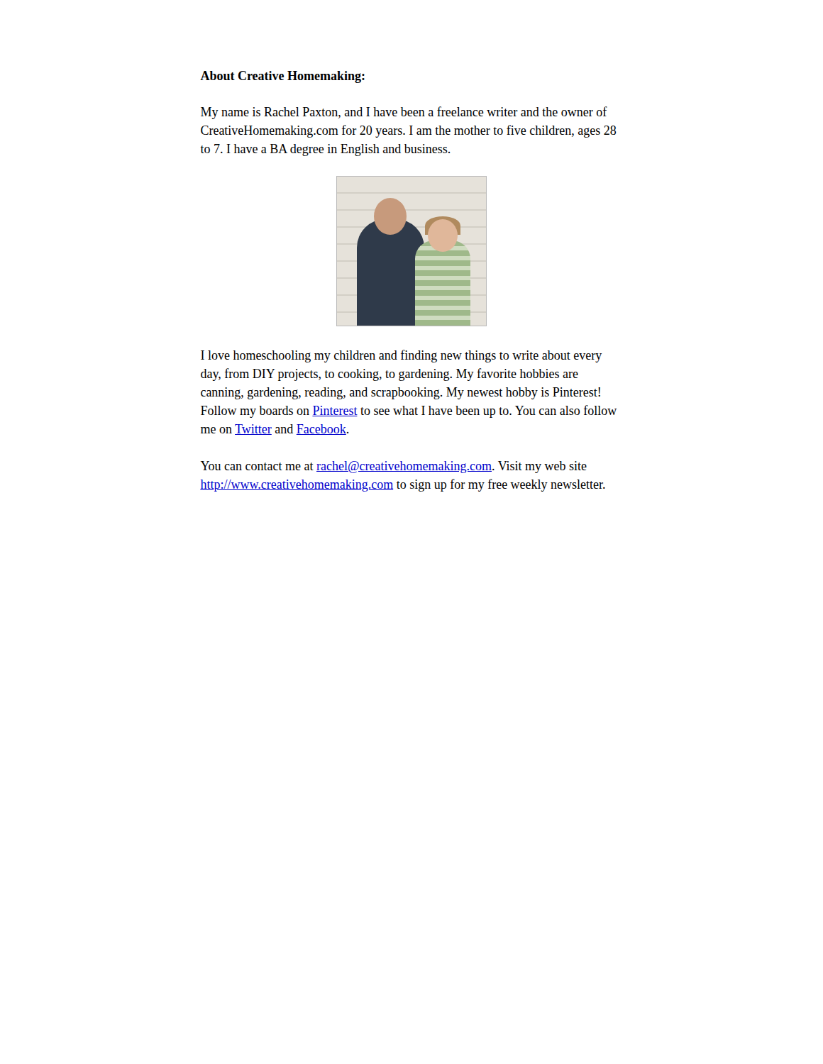About Creative Homemaking:
My name is Rachel Paxton, and I have been a freelance writer and the owner of CreativeHomemaking.com for 20 years. I am the mother to five children, ages 28 to 7. I have a BA degree in English and business.
I love homeschooling my children and finding new things to write about every day, from DIY projects, to cooking, to gardening. My favorite hobbies are canning, gardening, reading, and scrapbooking. My newest hobby is Pinterest! Follow my boards on Pinterest to see what I have been up to. You can also follow me on Twitter and Facebook.
You can contact me at rachel@creativehomemaking.com. Visit my web site http://www.creativehomemaking.com to sign up for my free weekly newsletter.